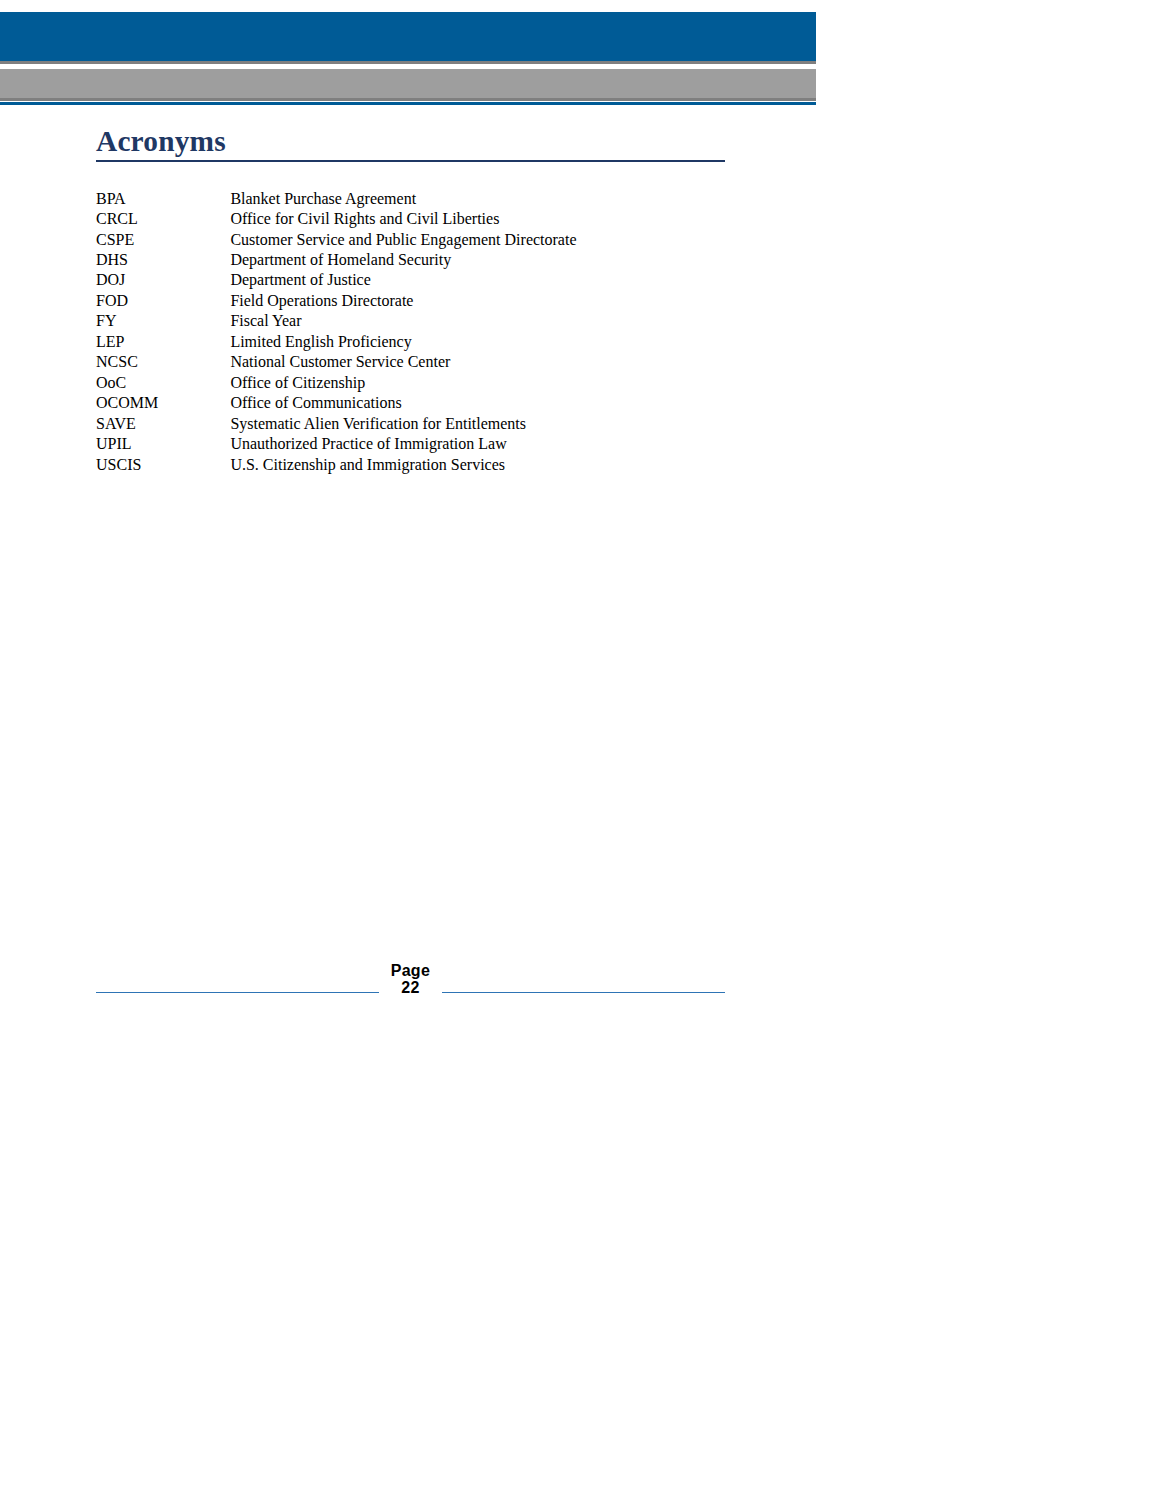Acronyms
| BPA | Blanket Purchase Agreement |
| CRCL | Office for Civil Rights and Civil Liberties |
| CSPE | Customer Service and Public Engagement Directorate |
| DHS | Department of Homeland Security |
| DOJ | Department of Justice |
| FOD | Field Operations Directorate |
| FY | Fiscal Year |
| LEP | Limited English Proficiency |
| NCSC | National Customer Service Center |
| OoC | Office of Citizenship |
| OCOMM | Office of Communications |
| SAVE | Systematic Alien Verification for Entitlements |
| UPIL | Unauthorized Practice of Immigration Law |
| USCIS | U.S. Citizenship and Immigration Services |
Page
22